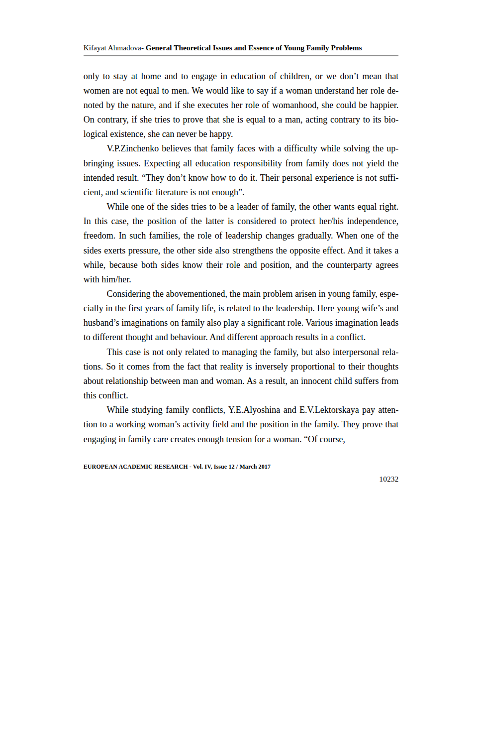Kifayat Ahmadova- General Theoretical Issues and Essence of Young Family Problems
only to stay at home and to engage in education of children, or we don’t mean that women are not equal to men. We would like to say if a woman understand her role denoted by the nature, and if she executes her role of womanhood, she could be happier. On contrary, if she tries to prove that she is equal to a man, acting contrary to its biological existence, she can never be happy.
V.P.Zinchenko believes that family faces with a difficulty while solving the upbringing issues. Expecting all education responsibility from family does not yield the intended result. “They don’t know how to do it. Their personal experience is not sufficient, and scientific literature is not enough”.
While one of the sides tries to be a leader of family, the other wants equal right. In this case, the position of the latter is considered to protect her/his independence, freedom. In such families, the role of leadership changes gradually. When one of the sides exerts pressure, the other side also strengthens the opposite effect. And it takes a while, because both sides know their role and position, and the counterparty agrees with him/her.
Considering the abovementioned, the main problem arisen in young family, especially in the first years of family life, is related to the leadership. Here young wife’s and husband’s imaginations on family also play a significant role. Various imagination leads to different thought and behaviour. And different approach results in a conflict.
This case is not only related to managing the family, but also interpersonal relations. So it comes from the fact that reality is inversely proportional to their thoughts about relationship between man and woman. As a result, an innocent child suffers from this conflict.
While studying family conflicts, Y.E.Alyoshina and E.V.Lektorskaya pay attention to a working woman’s activity field and the position in the family. They prove that engaging in family care creates enough tension for a woman. “Of course,
EUROPEAN ACADEMIC RESEARCH - Vol. IV, Issue 12 / March 2017
10232